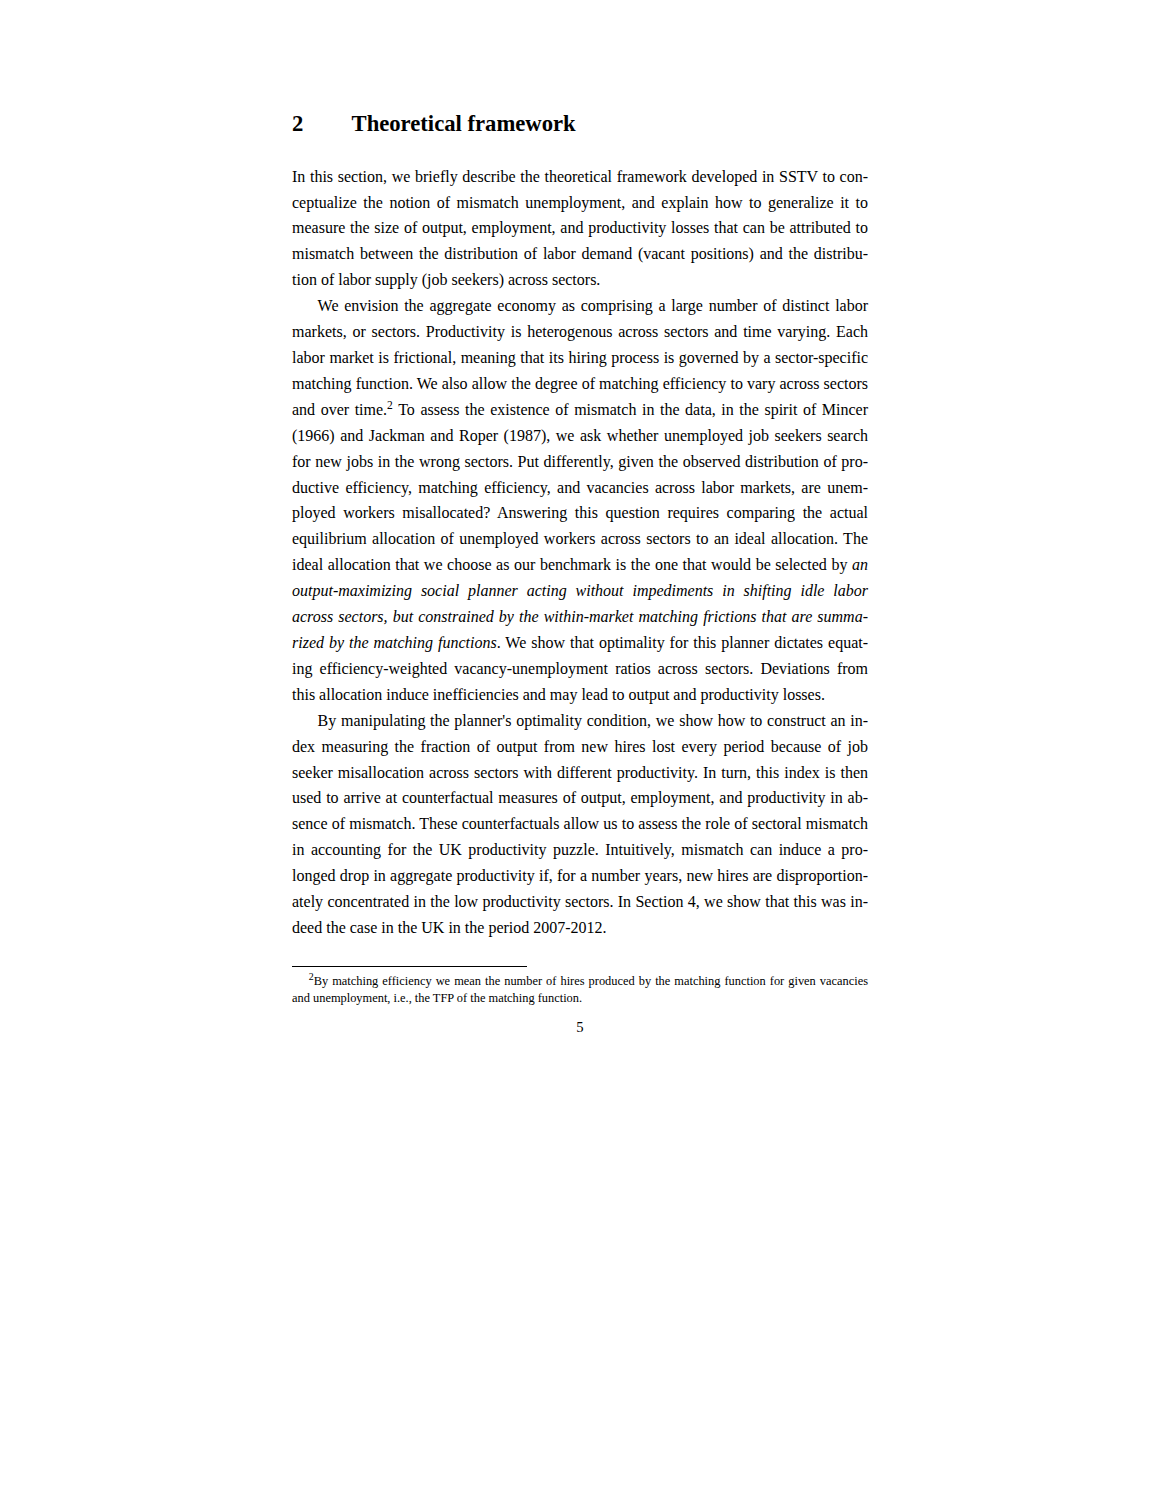2 Theoretical framework
In this section, we briefly describe the theoretical framework developed in SSTV to conceptualize the notion of mismatch unemployment, and explain how to generalize it to measure the size of output, employment, and productivity losses that can be attributed to mismatch between the distribution of labor demand (vacant positions) and the distribution of labor supply (job seekers) across sectors.
We envision the aggregate economy as comprising a large number of distinct labor markets, or sectors. Productivity is heterogenous across sectors and time varying. Each labor market is frictional, meaning that its hiring process is governed by a sector-specific matching function. We also allow the degree of matching efficiency to vary across sectors and over time.2 To assess the existence of mismatch in the data, in the spirit of Mincer (1966) and Jackman and Roper (1987), we ask whether unemployed job seekers search for new jobs in the wrong sectors. Put differently, given the observed distribution of productive efficiency, matching efficiency, and vacancies across labor markets, are unemployed workers misallocated? Answering this question requires comparing the actual equilibrium allocation of unemployed workers across sectors to an ideal allocation. The ideal allocation that we choose as our benchmark is the one that would be selected by an output-maximizing social planner acting without impediments in shifting idle labor across sectors, but constrained by the within-market matching frictions that are summarized by the matching functions. We show that optimality for this planner dictates equating efficiency-weighted vacancy-unemployment ratios across sectors. Deviations from this allocation induce inefficiencies and may lead to output and productivity losses.
By manipulating the planner's optimality condition, we show how to construct an index measuring the fraction of output from new hires lost every period because of job seeker misallocation across sectors with different productivity. In turn, this index is then used to arrive at counterfactual measures of output, employment, and productivity in absence of mismatch. These counterfactuals allow us to assess the role of sectoral mismatch in accounting for the UK productivity puzzle. Intuitively, mismatch can induce a prolonged drop in aggregate productivity if, for a number years, new hires are disproportionately concentrated in the low productivity sectors. In Section 4, we show that this was indeed the case in the UK in the period 2007-2012.
2By matching efficiency we mean the number of hires produced by the matching function for given vacancies and unemployment, i.e., the TFP of the matching function.
5